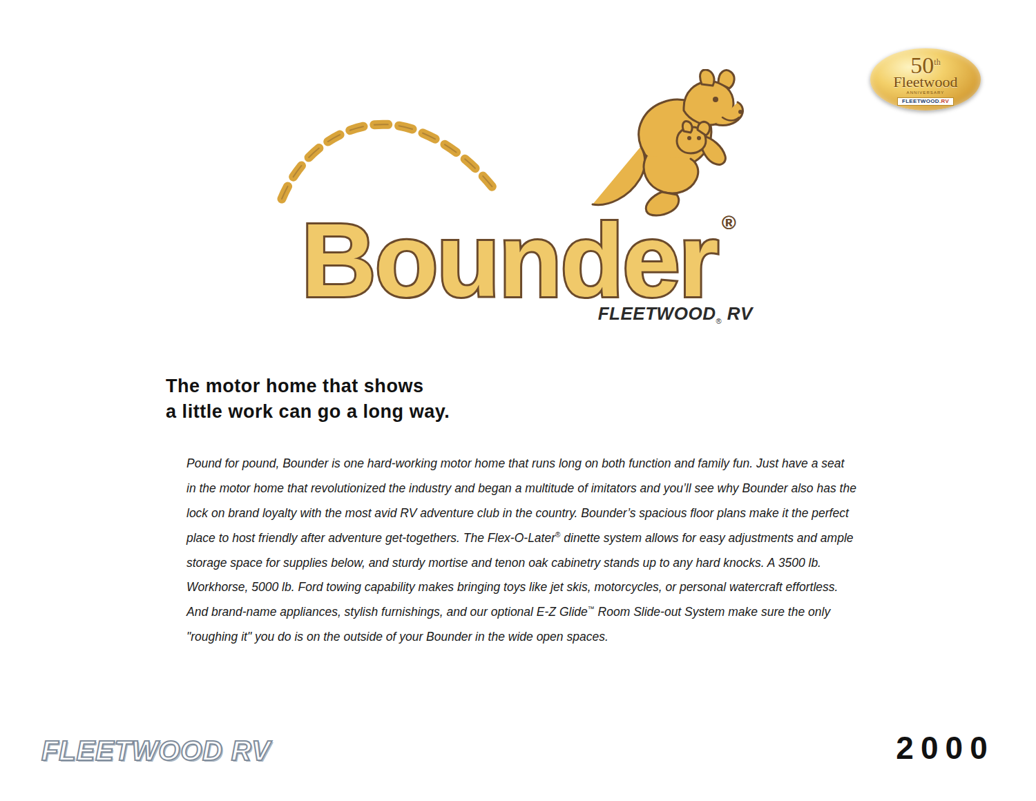50th
Fleetwood
Anniversary
FLEETWOOD.RV
Bounder®
FLEETWOOD® RV
The motor home that shows
a little work can go a long way.
Pound for pound, Bounder is one hard-working motor home that runs long on both function and family fun. Just have a seat in the motor home that revolutionized the industry and began a multitude of imitators and you’ll see why Bounder also has the lock on brand loyalty with the most avid RV adventure club in the country. Bounder’s spacious floor plans make it the perfect place to host friendly after adventure get-togethers. The Flex-O-Later® dinette system allows for easy adjustments and ample storage space for supplies below, and sturdy mortise and tenon oak cabinetry stands up to any hard knocks. A 3500 lb. Workhorse, 5000 lb. Ford towing capability makes bringing toys like jet skis, motorcycles, or personal watercraft effortless. And brand-name appliances, stylish furnishings, and our optional E-Z Glide™ Room Slide-out System make sure the only "roughing it" you do is on the outside of your Bounder in the wide open spaces.
FLEETWOOD RV
2000